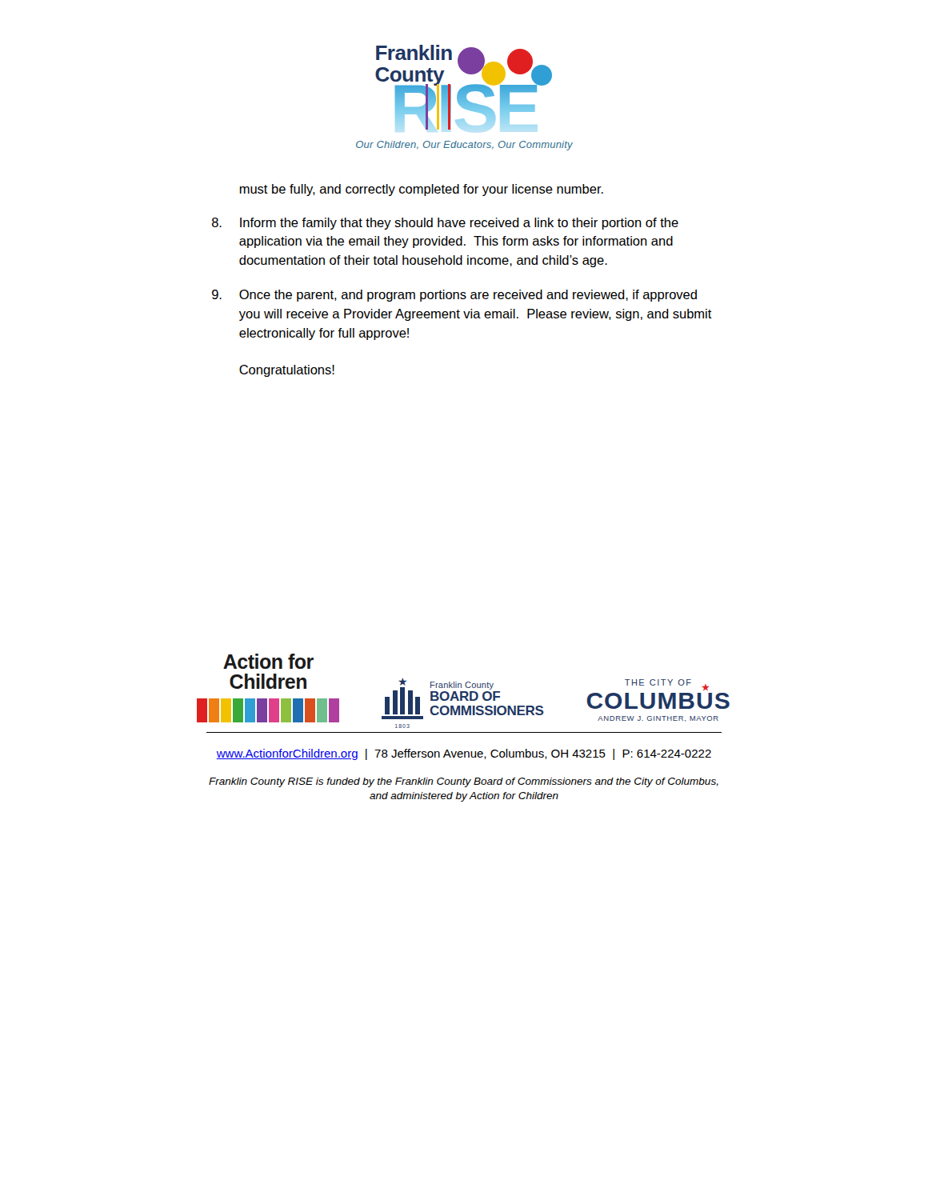Franklin
County
RISE
Our Children, Our Educators, Our Community
must be fully, and correctly completed for your license number.
8. Inform the family that they should have received a link to their portion of the application via the email they provided. This form asks for information and documentation of their total household income, and child’s age.
9. Once the parent, and program portions are received and reviewed, if approved you will receive a Provider Agreement via email. Please review, sign, and submit electronically for full approve!
Congratulations!
Action for Children
★
1803
Franklin County
BOARD OF
COMMISSIONERS
THE CITY OF
COLUMB★US
ANDREW J. GINTHER, MAYOR
www.ActionforChildren.org | 78 Jefferson Avenue, Columbus, OH 43215 | P: 614-224-0222
Franklin County RISE is funded by the Franklin County Board of Commissioners and the City of Columbus,
and administered by Action for Children